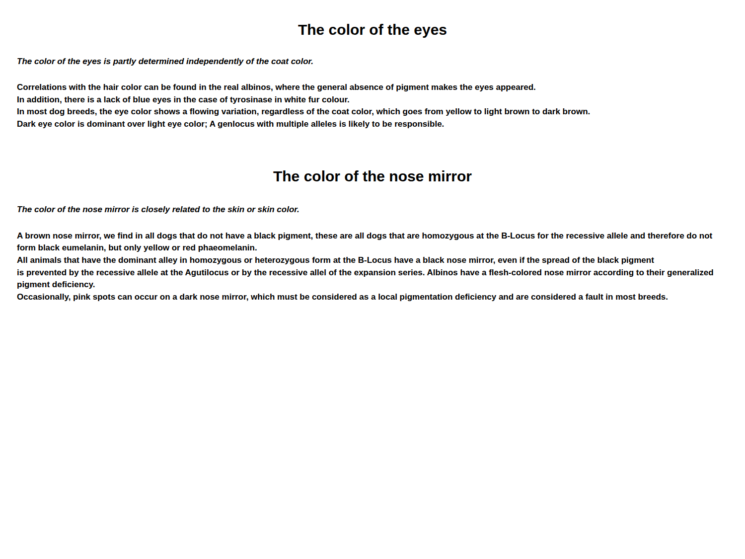The color of the eyes
The color of the eyes is partly determined independently of the coat color.
Correlations with the hair color can be found in the real albinos, where the general absence of pigment makes the eyes appeared.
In addition, there is a lack of blue eyes in the case of tyrosinase in white fur colour.
In most dog breeds, the eye color shows a flowing variation, regardless of the coat color, which goes from yellow to light brown to dark brown.
Dark eye color is dominant over light eye color; A genlocus with multiple alleles is likely to be responsible.
The color of the nose mirror
The color of the nose mirror is closely related to the skin or skin color.
A brown nose mirror, we find in all dogs that do not have a black pigment, these are all dogs that are homozygous at the B-Locus for the recessive allele and therefore do not form black eumelanin, but only yellow or red phaeomelanin.
All animals that have the dominant alley in homozygous or heterozygous form at the B-Locus have a black nose mirror, even if the spread of the black pigment
is prevented by the recessive allele at the Agutilocus or by the recessive allel of the expansion series. Albinos have a flesh-colored nose mirror according to their generalized pigment deficiency.
Occasionally, pink spots can occur on a dark nose mirror, which must be considered as a local pigmentation deficiency and are considered a fault in most breeds.